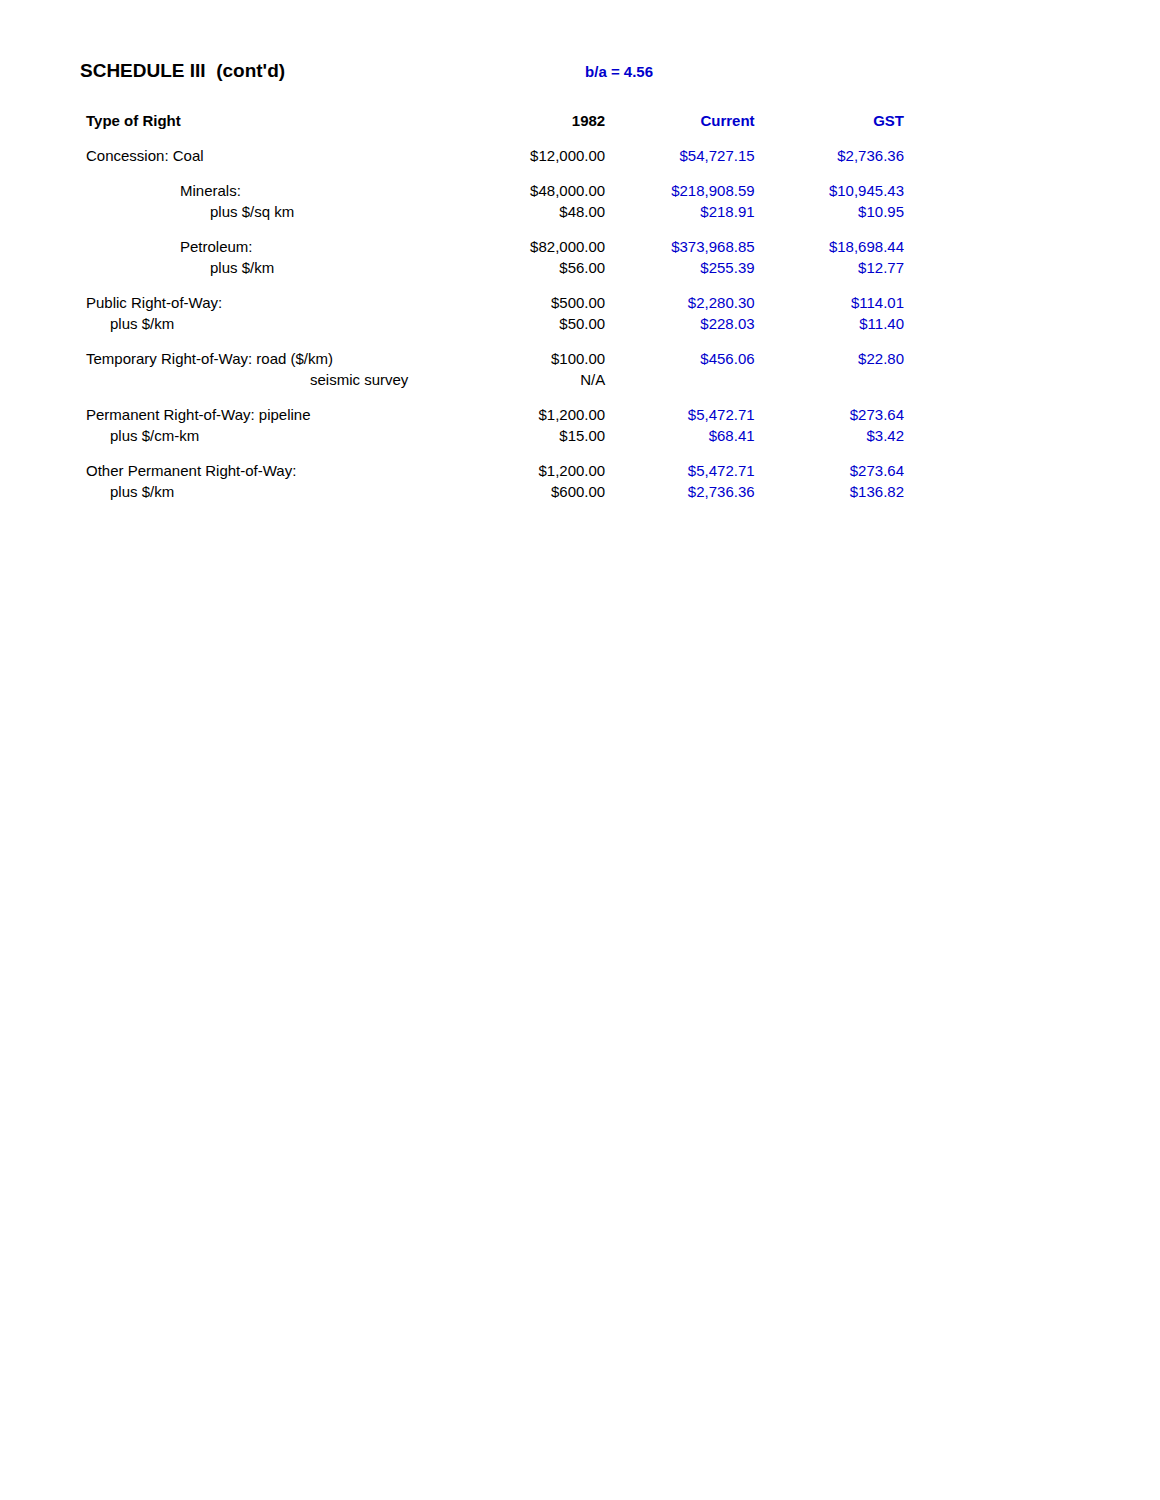SCHEDULE III (cont'd)
b/a = 4.56
| Type of Right | 1982 | Current | GST |
| --- | --- | --- | --- |
| Concession: Coal | $12,000.00 | $54,727.15 | $2,736.36 |
| Minerals: | $48,000.00 | $218,908.59 | $10,945.43 |
| plus $/sq km | $48.00 | $218.91 | $10.95 |
| Petroleum: | $82,000.00 | $373,968.85 | $18,698.44 |
| plus $/km | $56.00 | $255.39 | $12.77 |
| Public Right-of-Way: | $500.00 | $2,280.30 | $114.01 |
| plus $/km | $50.00 | $228.03 | $11.40 |
| Temporary Right-of-Way: road ($/km) | $100.00 | $456.06 | $22.80 |
| seismic survey | N/A | | |
| Permanent Right-of-Way: pipeline | $1,200.00 | $5,472.71 | $273.64 |
| plus $/cm-km | $15.00 | $68.41 | $3.42 |
| Other Permanent Right-of-Way: | $1,200.00 | $5,472.71 | $273.64 |
| plus $/km | $600.00 | $2,736.36 | $136.82 |